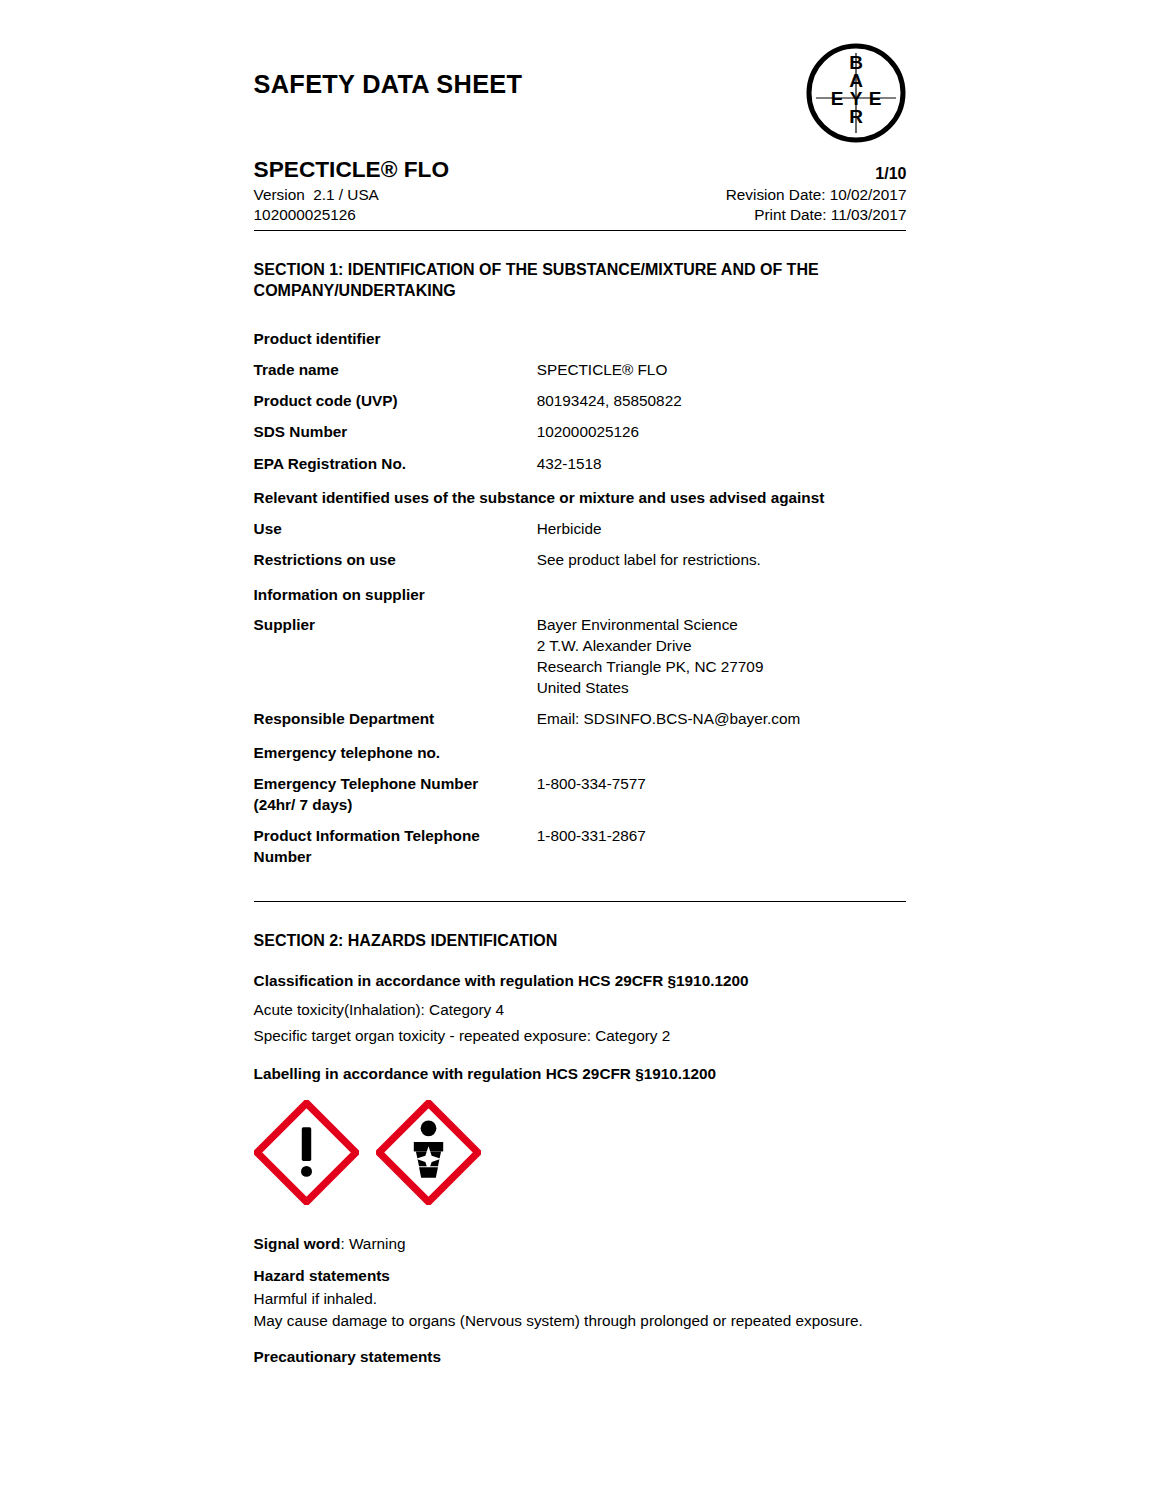B A Y R E E
SAFETY DATA SHEET
SPECTICLE® FLO
1/10
Version 2.1 / USA
102000025126
Revision Date: 10/02/2017
Print Date: 11/03/2017
SECTION 1: IDENTIFICATION OF THE SUBSTANCE/MIXTURE AND OF THE COMPANY/UNDERTAKING
| Product identifier |
| Trade name | SPECTICLE® FLO |
| Product code (UVP) | 80193424, 85850822 |
| SDS Number | 102000025126 |
| EPA Registration No. | 432-1518 |
| Relevant identified uses of the substance or mixture and uses advised against |
| Use | Herbicide |
| Restrictions on use | See product label for restrictions. |
| Information on supplier |
| Supplier | Bayer Environmental Science 2 T.W. Alexander Drive Research Triangle PK, NC 27709 United States |
| Responsible Department | Email: SDSINFO.BCS-NA@bayer.com |
| Emergency telephone no. |
| Emergency Telephone Number (24hr/ 7 days) | 1-800-334-7577 |
| Product Information Telephone Number | 1-800-331-2867 |
SECTION 2: HAZARDS IDENTIFICATION
Classification in accordance with regulation HCS 29CFR §1910.1200
Acute toxicity(Inhalation): Category 4
Specific target organ toxicity - repeated exposure: Category 2
Labelling in accordance with regulation HCS 29CFR §1910.1200
Signal word: Warning
Hazard statements
Harmful if inhaled.
May cause damage to organs (Nervous system) through prolonged or repeated exposure.
Precautionary statements